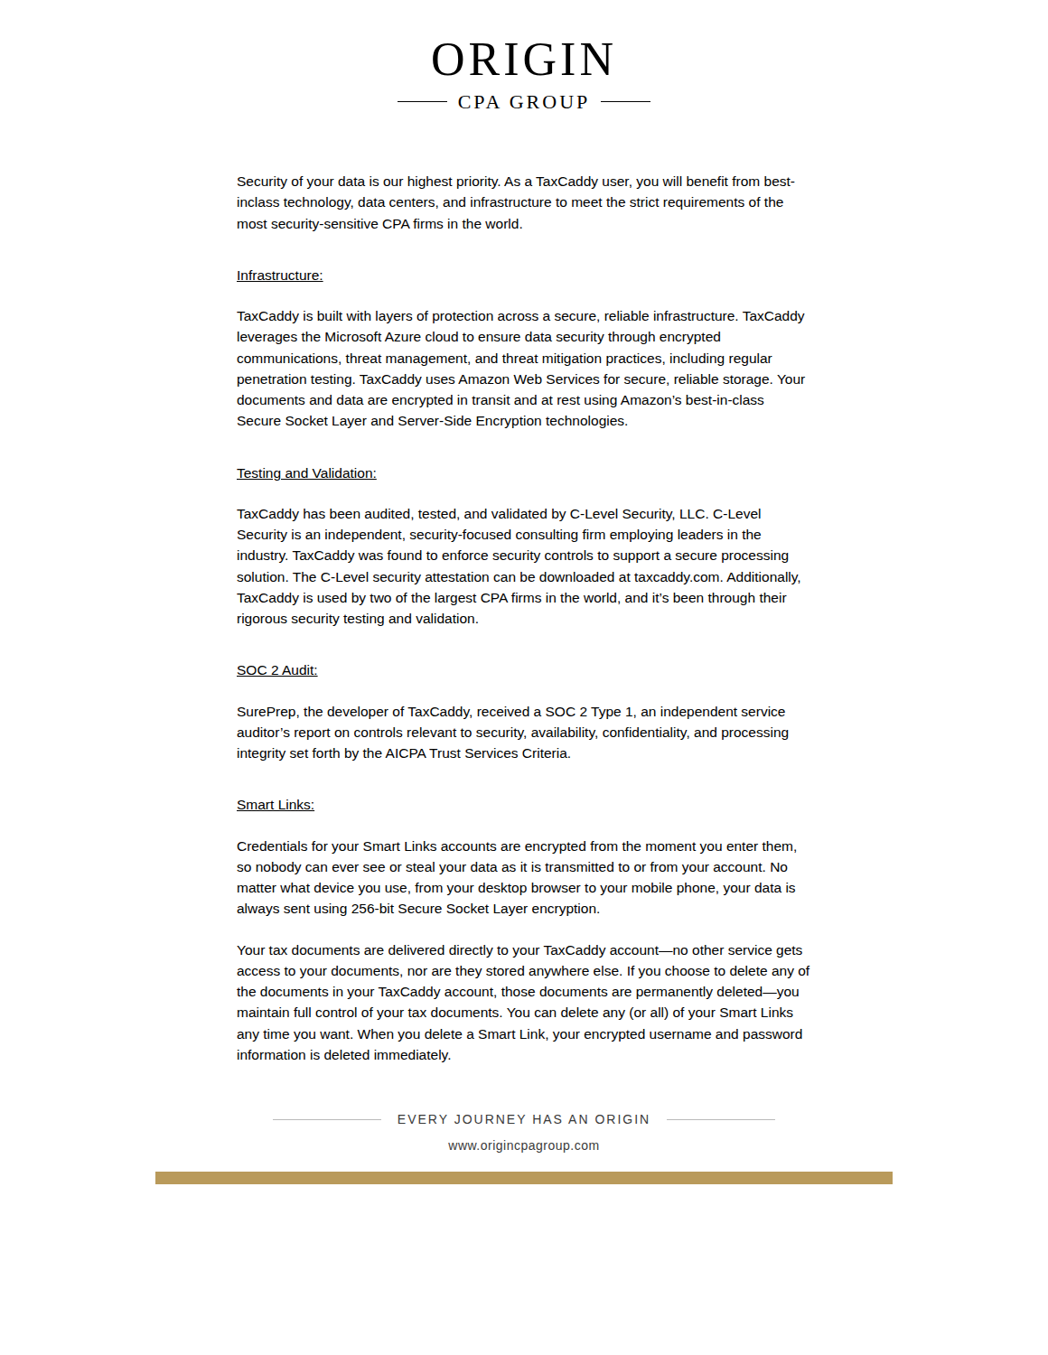ORIGIN
CPA GROUP
Security of your data is our highest priority. As a TaxCaddy user, you will benefit from best-inclass technology, data centers, and infrastructure to meet the strict requirements of the most security-sensitive CPA firms in the world.
Infrastructure:
TaxCaddy is built with layers of protection across a secure, reliable infrastructure. TaxCaddy leverages the Microsoft Azure cloud to ensure data security through encrypted communications, threat management, and threat mitigation practices, including regular penetration testing. TaxCaddy uses Amazon Web Services for secure, reliable storage. Your documents and data are encrypted in transit and at rest using Amazon’s best-in-class Secure Socket Layer and Server-Side Encryption technologies.
Testing and Validation:
TaxCaddy has been audited, tested, and validated by C-Level Security, LLC. C-Level Security is an independent, security-focused consulting firm employing leaders in the industry. TaxCaddy was found to enforce security controls to support a secure processing solution. The C-Level security attestation can be downloaded at taxcaddy.com. Additionally, TaxCaddy is used by two of the largest CPA firms in the world, and it’s been through their rigorous security testing and validation.
SOC 2 Audit:
SurePrep, the developer of TaxCaddy, received a SOC 2 Type 1, an independent service auditor’s report on controls relevant to security, availability, confidentiality, and processing integrity set forth by the AICPA Trust Services Criteria.
Smart Links:
Credentials for your Smart Links accounts are encrypted from the moment you enter them, so nobody can ever see or steal your data as it is transmitted to or from your account. No matter what device you use, from your desktop browser to your mobile phone, your data is always sent using 256-bit Secure Socket Layer encryption.
Your tax documents are delivered directly to your TaxCaddy account—no other service gets access to your documents, nor are they stored anywhere else. If you choose to delete any of the documents in your TaxCaddy account, those documents are permanently deleted—you maintain full control of your tax documents. You can delete any (or all) of your Smart Links any time you want. When you delete a Smart Link, your encrypted username and password information is deleted immediately.
EVERY JOURNEY HAS AN ORIGIN
www.origincpagroup.com